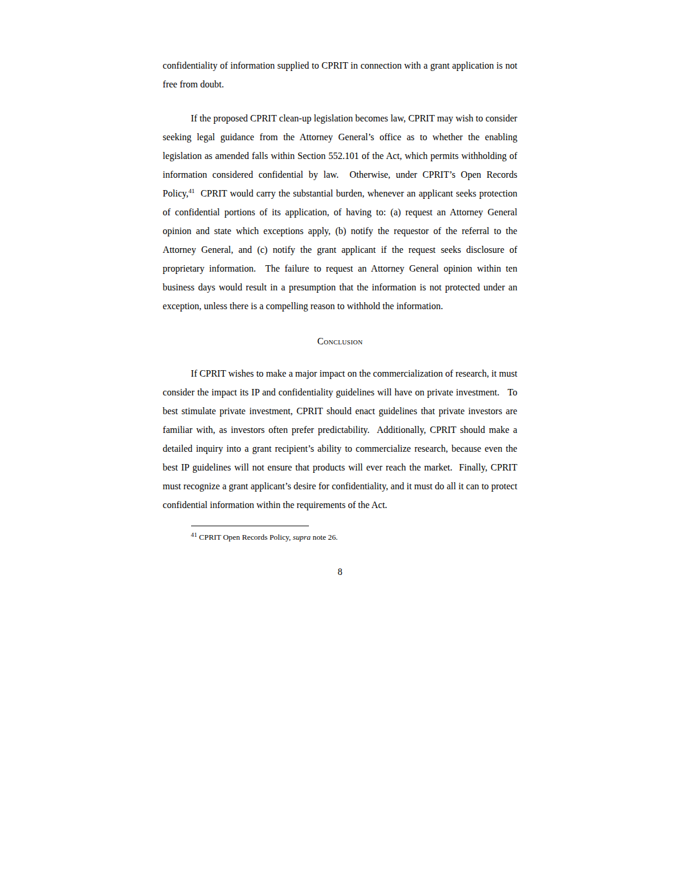confidentiality of information supplied to CPRIT in connection with a grant application is not free from doubt.
If the proposed CPRIT clean-up legislation becomes law, CPRIT may wish to consider seeking legal guidance from the Attorney General’s office as to whether the enabling legislation as amended falls within Section 552.101 of the Act, which permits withholding of information considered confidential by law. Otherwise, under CPRIT’s Open Records Policy,41 CPRIT would carry the substantial burden, whenever an applicant seeks protection of confidential portions of its application, of having to: (a) request an Attorney General opinion and state which exceptions apply, (b) notify the requestor of the referral to the Attorney General, and (c) notify the grant applicant if the request seeks disclosure of proprietary information. The failure to request an Attorney General opinion within ten business days would result in a presumption that the information is not protected under an exception, unless there is a compelling reason to withhold the information.
Conclusion
If CPRIT wishes to make a major impact on the commercialization of research, it must consider the impact its IP and confidentiality guidelines will have on private investment. To best stimulate private investment, CPRIT should enact guidelines that private investors are familiar with, as investors often prefer predictability. Additionally, CPRIT should make a detailed inquiry into a grant recipient’s ability to commercialize research, because even the best IP guidelines will not ensure that products will ever reach the market. Finally, CPRIT must recognize a grant applicant’s desire for confidentiality, and it must do all it can to protect confidential information within the requirements of the Act.
41 CPRIT Open Records Policy, supra note 26.
8